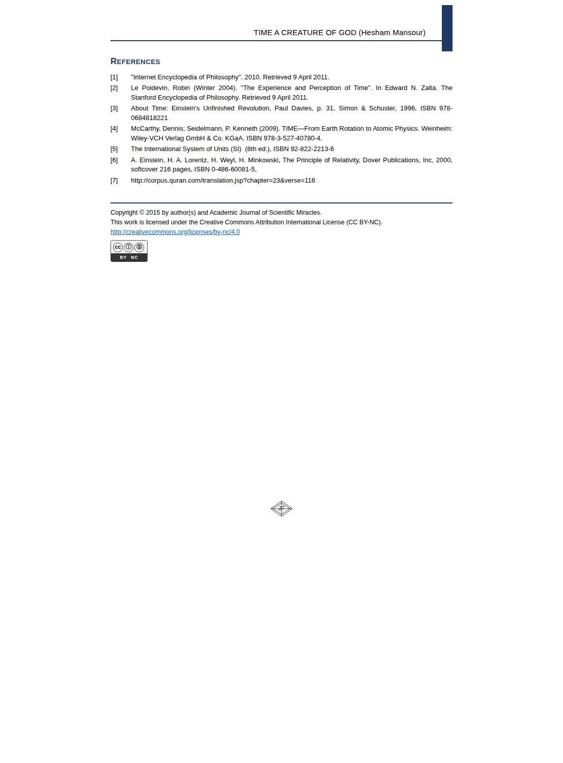TIME A CREATURE OF GOD (Hesham Mansour)
REFERENCES
[1]"Internet Encyclopedia of Philosophy". 2010. Retrieved 9 April 2011.
[2] Le Poidevin, Robin (Winter 2004). "The Experience and Perception of Time". In Edward N. Zalta. The Stanford Encyclopedia of Philosophy. Retrieved 9 April 2011.
[3] About Time: Einstein's Unfinished Revolution, Paul Davies, p. 31, Simon & Schuster, 1996, ISBN 978-0684818221
[4] McCarthy, Dennis; Seidelmann, P. Kenneth (2009). TIME—From Earth Rotation to Atomic Physics. Weinheim: Wiley-VCH Verlag GmbH & Co. KGaA. ISBN 978-3-527-40780-4.
[5] The International System of Units (SI) (8th ed.), ISBN 92-822-2213-6
[6] A. Einstein, H. A. Lorentz, H. Weyl, H. Minkowski, The Principle of Relativity, Dover Publications, Inc, 2000, softcover 216 pages, ISBN 0-486-60081-5,
[7] http://corpus.quran.com/translation.jsp?chapter=23&verse=116
Copyright © 2015 by author(s) and Academic Journal of Scientific Miracles.
This work is licensed under the Creative Commons Attribution International License (CC BY-NC).
http://creativecommons.org/licenses/by-nc/4.0
| cc ⓘ Ⓢ |
| BY NC |
27